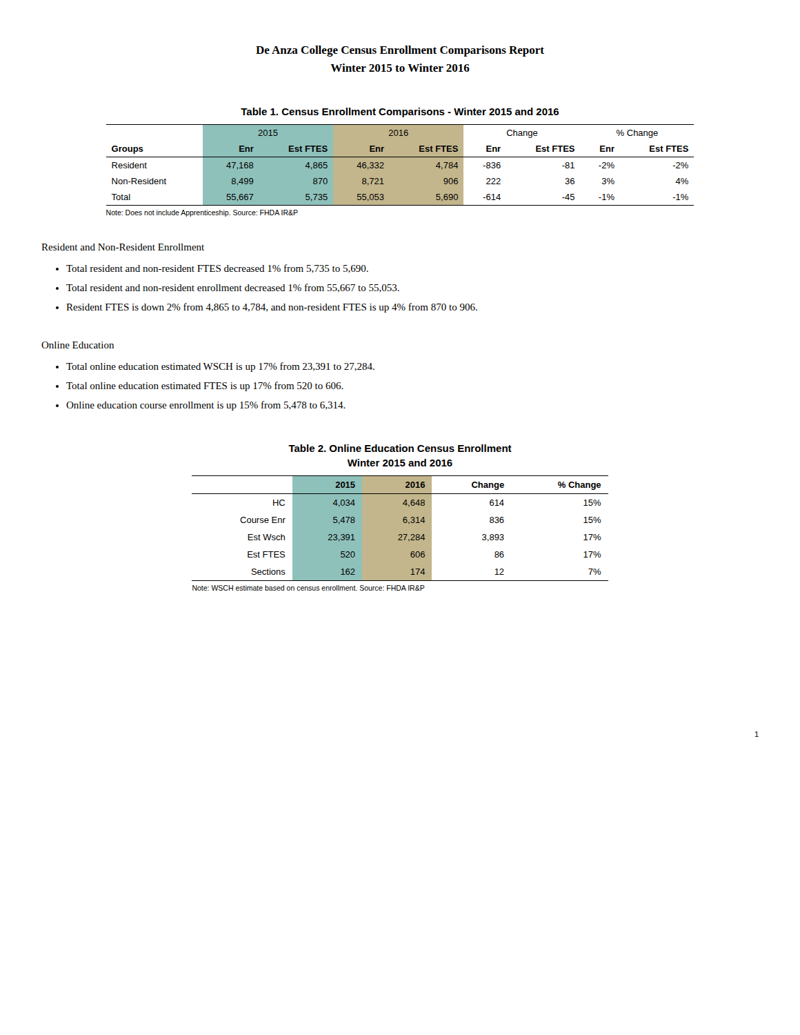De Anza College Census Enrollment Comparisons Report
Winter 2015 to Winter 2016
Table 1. Census Enrollment Comparisons - Winter 2015 and 2016
| | 2015 | 2016 | Change | % Change |
| Groups | Enr | Est FTES | Enr | Est FTES | Enr | Est FTES | Enr | Est FTES |
| Resident | 47,168 | 4,865 | 46,332 | 4,784 | -836 | -81 | -2% | -2% |
| Non-Resident | 8,499 | 870 | 8,721 | 906 | 222 | 36 | 3% | 4% |
| Total | 55,667 | 5,735 | 55,053 | 5,690 | -614 | -45 | -1% | -1% |
Note: Does not include Apprenticeship. Source: FHDA IR&P
Resident and Non-Resident Enrollment
Total resident and non-resident FTES decreased 1% from 5,735 to 5,690.
Total resident and non-resident enrollment decreased 1% from 55,667 to 55,053.
Resident FTES is down 2% from 4,865 to 4,784, and non-resident FTES is up 4% from 870 to 906.
Online Education
Total online education estimated WSCH is up 17% from 23,391 to 27,284.
Total online education estimated FTES is up 17% from 520 to 606.
Online education course enrollment is up 15% from 5,478 to 6,314.
Table 2. Online Education Census Enrollment
Winter 2015 and 2016
| | 2015 | 2016 | Change | % Change |
| --- | --- | --- | --- | --- |
| HC | 4,034 | 4,648 | 614 | 15% |
| Course Enr | 5,478 | 6,314 | 836 | 15% |
| Est Wsch | 23,391 | 27,284 | 3,893 | 17% |
| Est FTES | 520 | 606 | 86 | 17% |
| Sections | 162 | 174 | 12 | 7% |
Note: WSCH estimate based on census enrollment. Source: FHDA IR&P
1